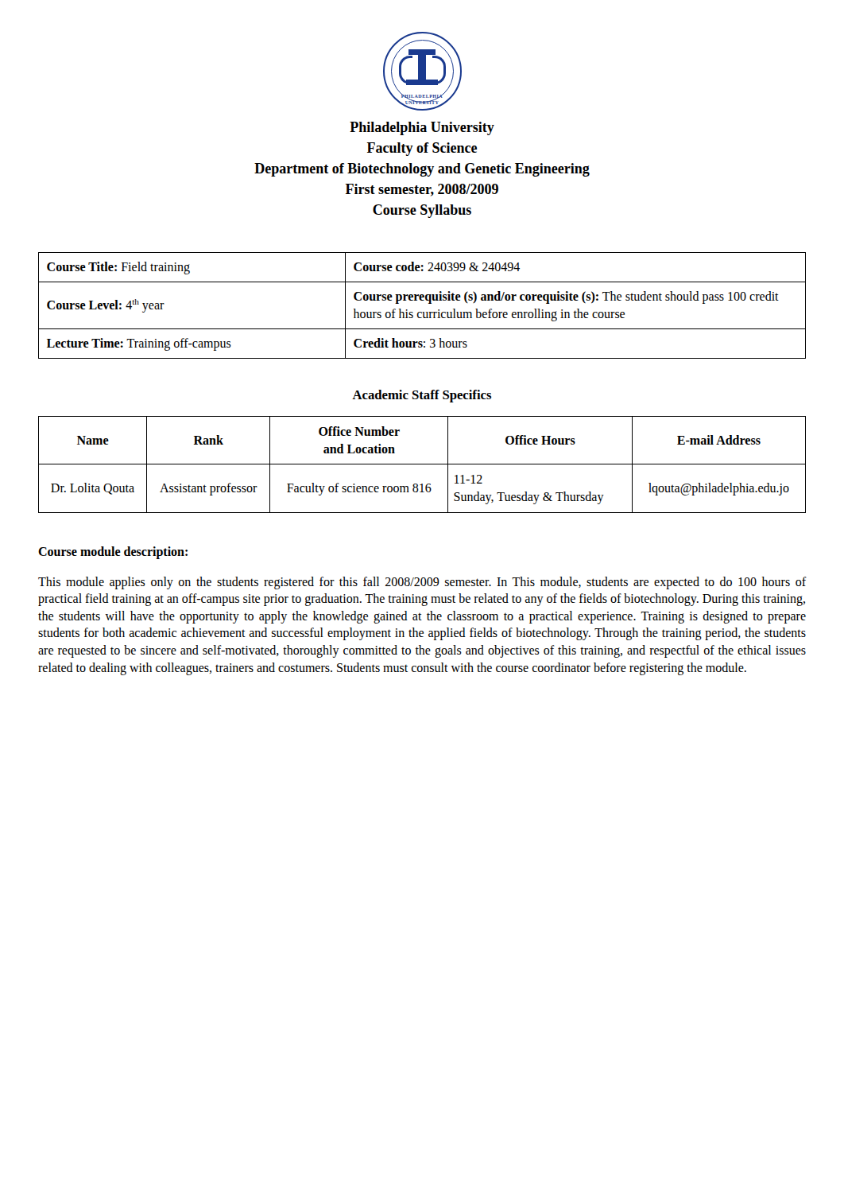PHILADELPHIA UNIVERSITY
Philadelphia University
Faculty of Science
Department of Biotechnology and Genetic Engineering
First semester, 2008/2009
Course Syllabus
| Course Title: Field training | Course code: 240399 & 240494 |
| Course Level: 4 th year | Course prerequisite (s) and/or corequisite (s): The student should pass 100 credit hours of his curriculum before enrolling in the course |
| Lecture Time: Training off-campus | Credit hours : 3 hours |
Academic Staff Specifics
| Name | Rank | Office Number and Location | Office Hours | E-mail Address |
| --- | --- | --- | --- | --- |
| Dr. Lolita Qouta | Assistant professor | Faculty of science room 816 | 11-12 Sunday, Tuesday & Thursday | lqouta@philadelphia.edu.jo |
Course module description:
This module applies only on the students registered for this fall 2008/2009 semester. In This module, students are expected to do 100 hours of practical field training at an off-campus site prior to graduation. The training must be related to any of the fields of biotechnology. During this training, the students will have the opportunity to apply the knowledge gained at the classroom to a practical experience. Training is designed to prepare students for both academic achievement and successful employment in the applied fields of biotechnology. Through the training period, the students are requested to be sincere and self-motivated, thoroughly committed to the goals and objectives of this training, and respectful of the ethical issues related to dealing with colleagues, trainers and costumers. Students must consult with the course coordinator before registering the module.